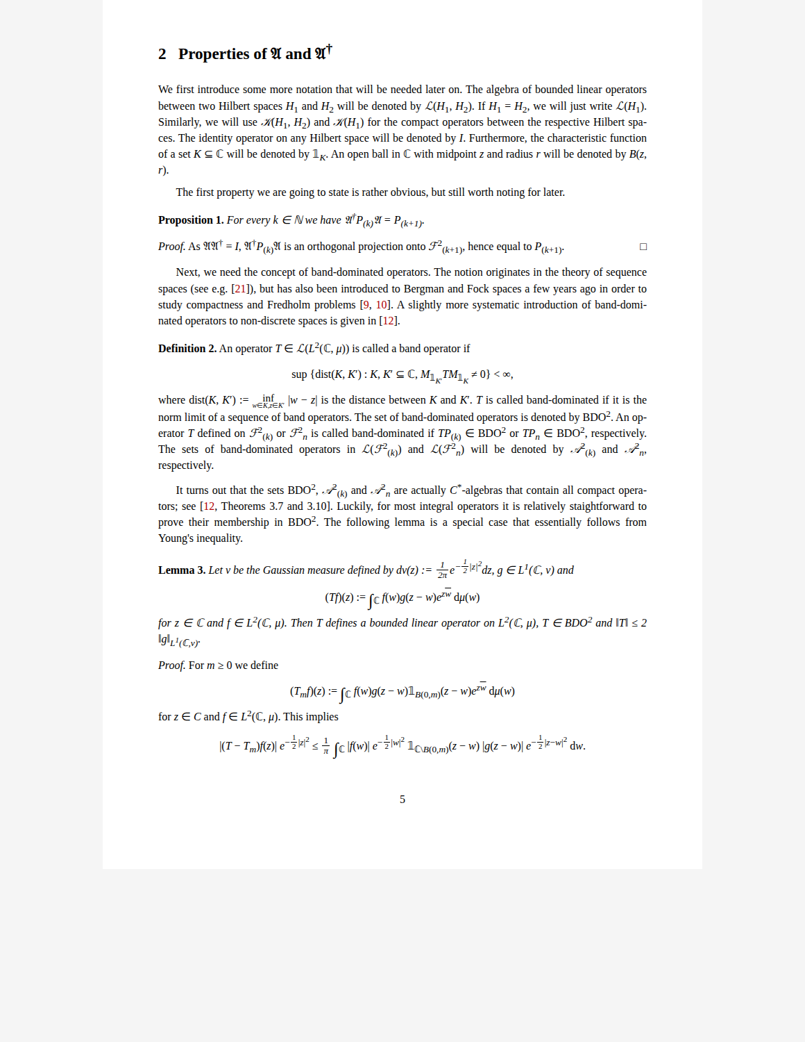2 Properties of 𝔄 and 𝔄†
We first introduce some more notation that will be needed later on. The algebra of bounded linear operators between two Hilbert spaces H1 and H2 will be denoted by ℒ(H1, H2). If H1 = H2, we will just write ℒ(H1). Similarly, we will use 𝒦(H1, H2) and 𝒦(H1) for the compact operators between the respective Hilbert spaces. The identity operator on any Hilbert space will be denoted by I. Furthermore, the characteristic function of a set K ⊆ ℂ will be denoted by 𝟙K. An open ball in ℂ with midpoint z and radius r will be denoted by B(z, r).
The first property we are going to state is rather obvious, but still worth noting for later.
Proposition 1. For every k ∈ ℕ we have 𝔄†P(k)𝔄 = P(k+1).
Proof. As 𝔄𝔄† = I, 𝔄†P(k)𝔄 is an orthogonal projection onto ℱ2(k+1), hence equal to P(k+1). □
Next, we need the concept of band-dominated operators. The notion originates in the theory of sequence spaces (see e.g. [21]), but has also been introduced to Bergman and Fock spaces a few years ago in order to study compactness and Fredholm problems [9, 10]. A slightly more systematic introduction of band-dominated operators to non-discrete spaces is given in [12].
Definition 2. An operator T ∈ ℒ(L2(ℂ, μ)) is called a band operator if
sup {dist(K, K′) : K, K′ ⊆ ℂ, M𝟙K′TM𝟙K ≠ 0} < ∞,
where dist(K, K′) := inf w∈K,z∈K′ |w − z| is the distance between K and K′. T is called band-dominated if it is the norm limit of a sequence of band operators. The set of band-dominated operators is denoted by BDO2. An operator T defined on ℱ2(k) or ℱ2n is called band-dominated if TP(k) ∈ BDO2 or TPn ∈ BDO2, respectively. The sets of band-dominated operators in ℒ(ℱ2(k)) and ℒ(ℱ2n) will be denoted by 𝒜2(k) and 𝒜2n, respectively.
It turns out that the sets BDO2, 𝒜2(k) and 𝒜2n are actually C*-algebras that contain all compact operators; see [12, Theorems 3.7 and 3.10]. Luckily, for most integral operators it is relatively staightforward to prove their membership in BDO2. The following lemma is a special case that essentially follows from Young's inequality.
Lemma 3. Let ν be the Gaussian measure defined by dν(z) := 12π e−12|z|2dz, g ∈ L1(ℂ, ν) and
(Tf)(z) := ∫ℂ f(w)g(z − w)ezw dμ(w)
for z ∈ ℂ and f ∈ L2(ℂ, μ). Then T defines a bounded linear operator on L2(ℂ, μ), T ∈ BDO2 and ‖T‖ ≤ 2 ‖g‖L1(ℂ,ν).
Proof. For m ≥ 0 we define
(Tmf)(z) := ∫ℂ f(w)g(z − w)𝟙B(0,m)(z − w)ezw dμ(w)
for z ∈ C and f ∈ L2(ℂ, μ). This implies
|(T − Tm)f(z)| e−12|z|2 ≤ 1 π ∫ℂ |f(w)| e−12|w|2 𝟙ℂ\B(0,m)(z − w) |g(z − w)| e−12|z−w|2 dw.
5